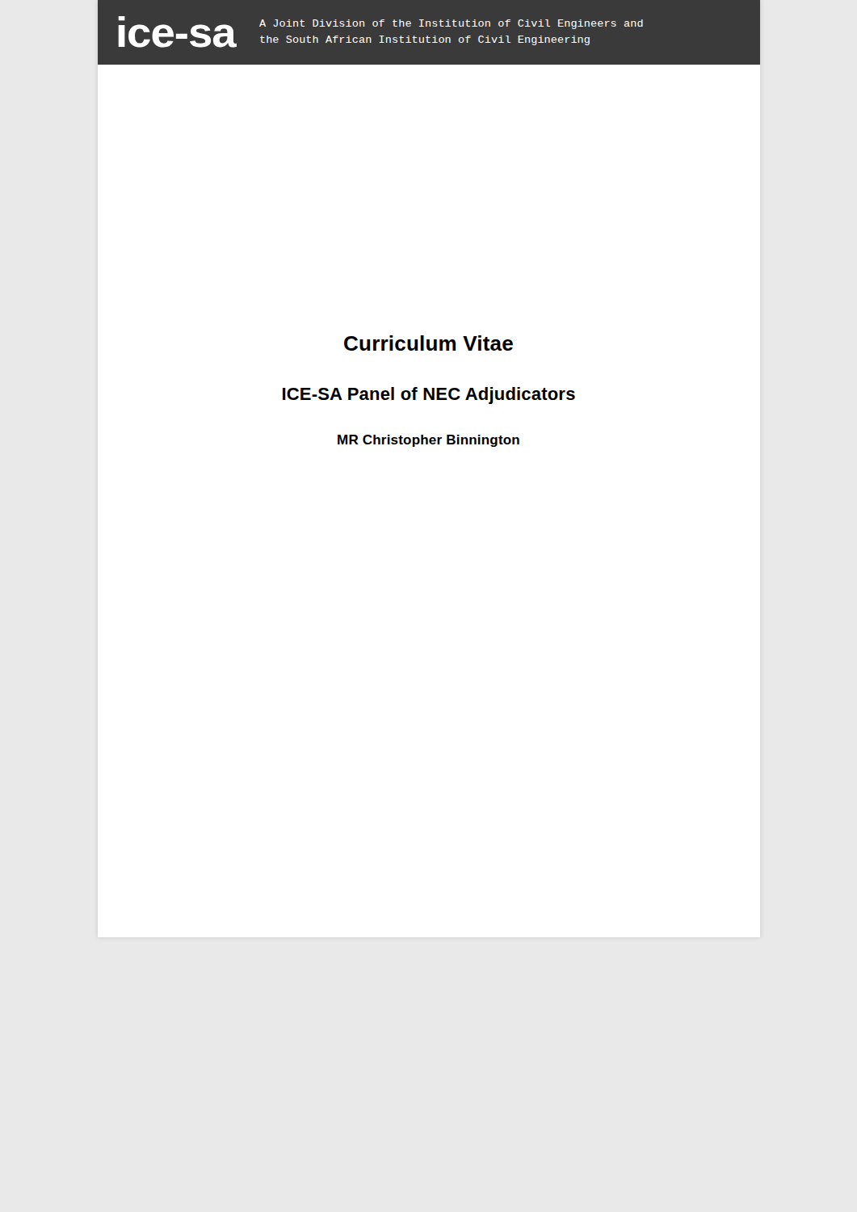ice-sa
A Joint Division of the Institution of Civil Engineers and the South African Institution of Civil Engineering
Curriculum Vitae
ICE-SA Panel of NEC Adjudicators
MR Christopher Binnington